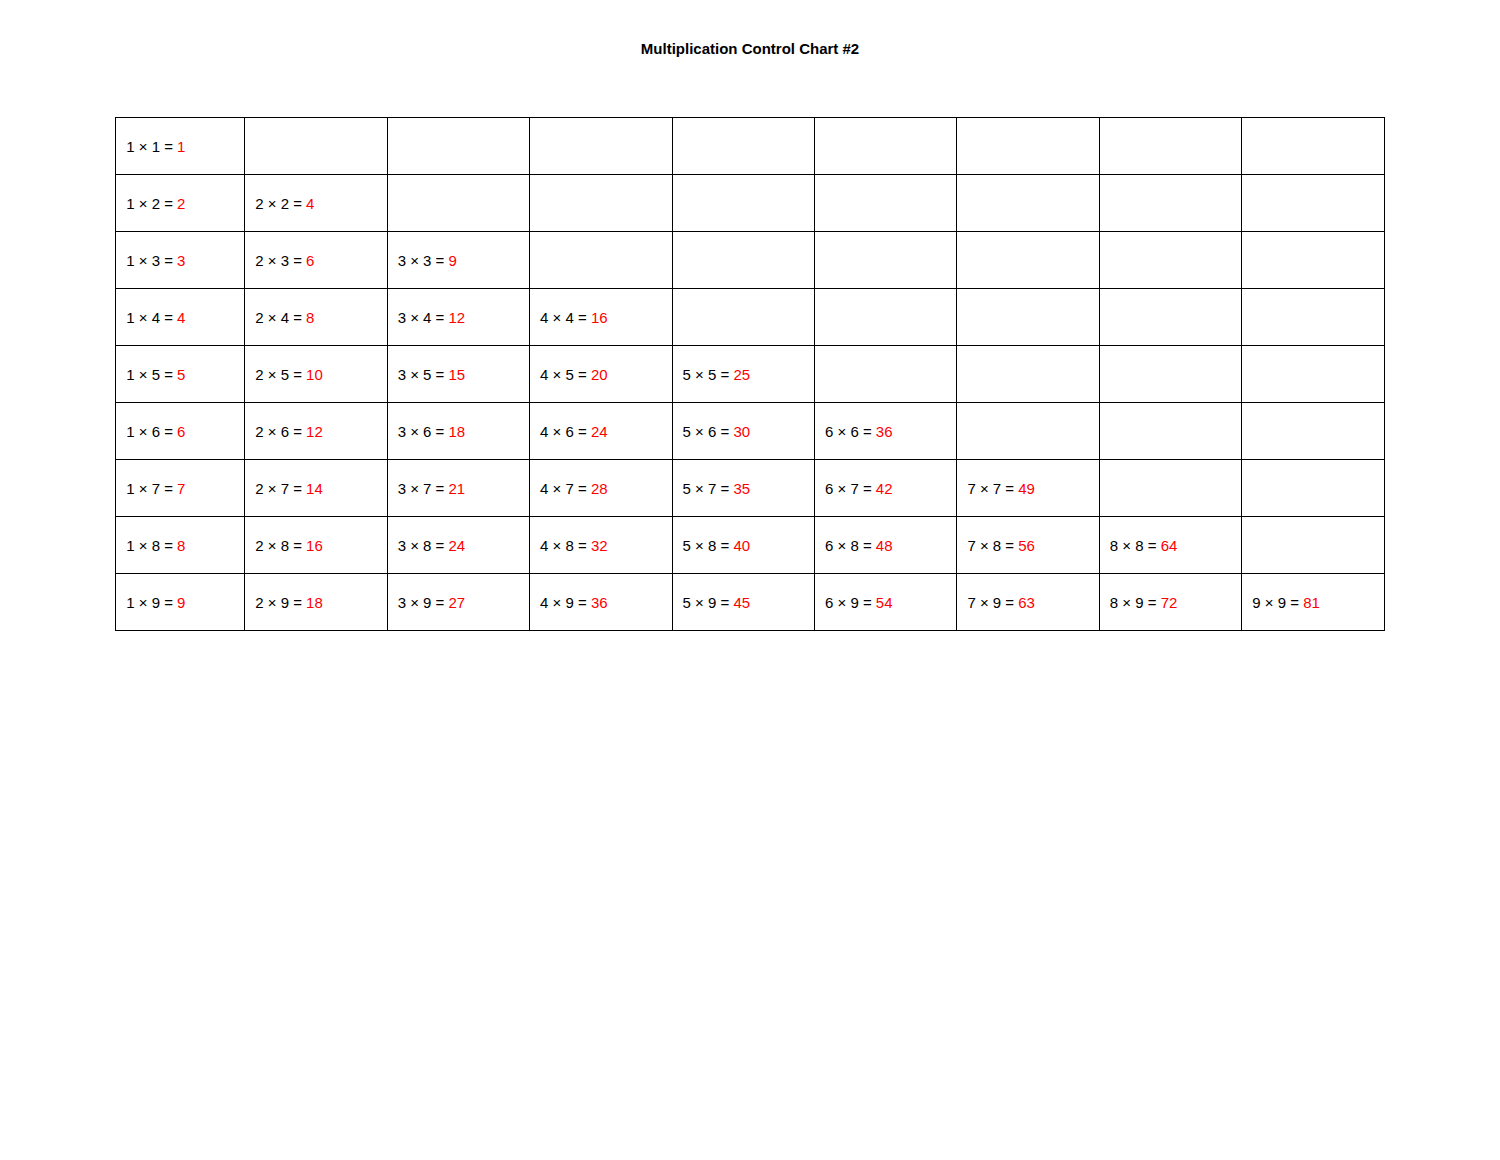Multiplication Control Chart #2
| 1 × 1 = 1 | | | | | | | | |
| 1 × 2 = 2 | 2 × 2 = 4 | | | | | | | |
| 1 × 3 = 3 | 2 × 3 = 6 | 3 × 3 = 9 | | | | | | |
| 1 × 4 = 4 | 2 × 4 = 8 | 3 × 4 = 12 | 4 × 4 = 16 | | | | | |
| 1 × 5 = 5 | 2 × 5 = 10 | 3 × 5 = 15 | 4 × 5 = 20 | 5 × 5 = 25 | | | | |
| 1 × 6 = 6 | 2 × 6 = 12 | 3 × 6 = 18 | 4 × 6 = 24 | 5 × 6 = 30 | 6 × 6 = 36 | | | |
| 1 × 7 = 7 | 2 × 7 = 14 | 3 × 7 = 21 | 4 × 7 = 28 | 5 × 7 = 35 | 6 × 7 = 42 | 7 × 7 = 49 | | |
| 1 × 8 = 8 | 2 × 8 = 16 | 3 × 8 = 24 | 4 × 8 = 32 | 5 × 8 = 40 | 6 × 8 = 48 | 7 × 8 = 56 | 8 × 8 = 64 | |
| 1 × 9 = 9 | 2 × 9 = 18 | 3 × 9 = 27 | 4 × 9 = 36 | 5 × 9 = 45 | 6 × 9 = 54 | 7 × 9 = 63 | 8 × 9 = 72 | 9 × 9 = 81 |